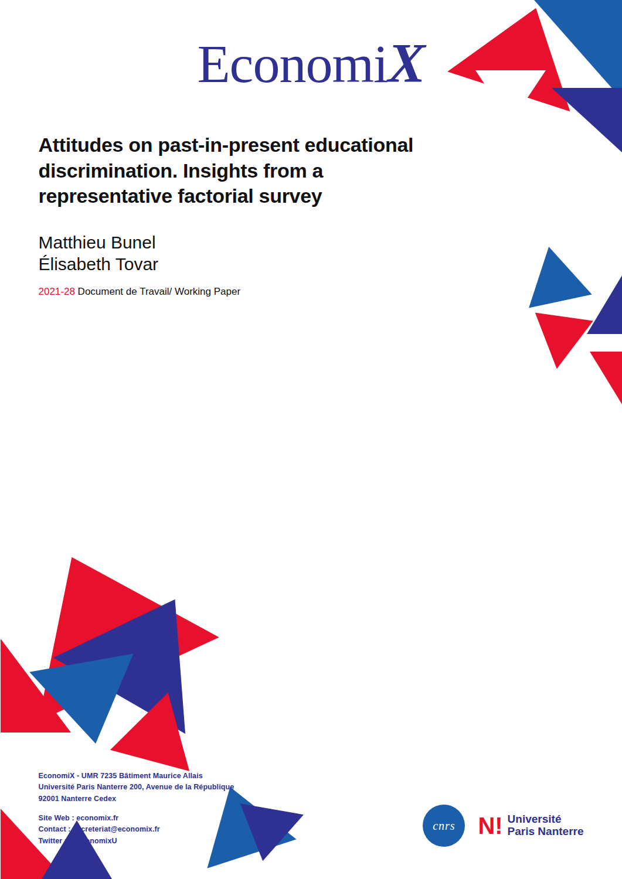EconomiX
Attitudes on past-in-present educational discrimination. Insights from a representative factorial survey
Matthieu Bunel
Élisabeth Tovar
2021-28 Document de Travail/ Working Paper
EconomiX - UMR 7235 Bâtiment Maurice Allais
Université Paris Nanterre 200, Avenue de la République
92001 Nanterre Cedex
Site Web : economix.fr
Contact : secreteriat@economix.fr
Twitter : @EconomixU
cnrs
N! Université
Paris Nanterre